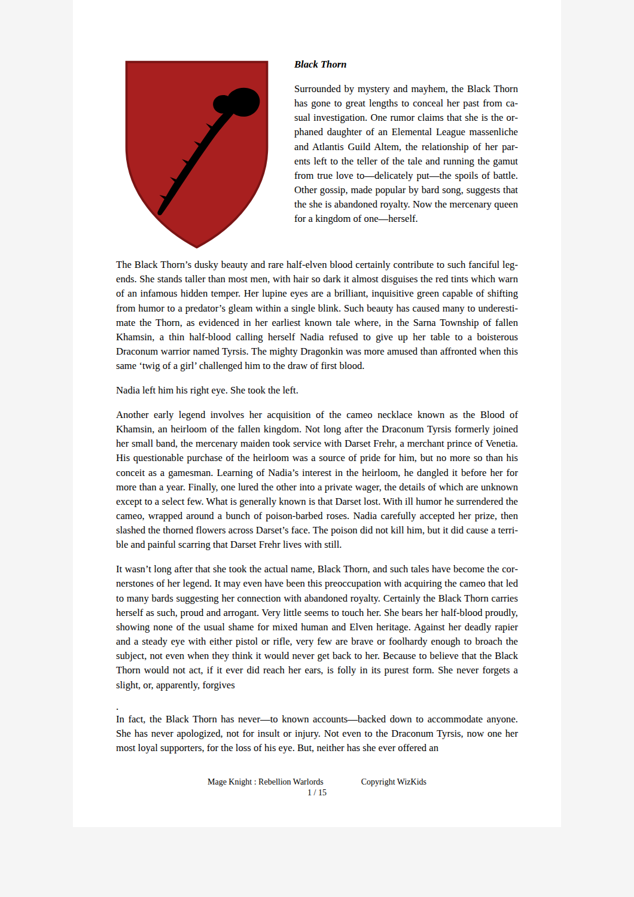Black Thorn
Surrounded by mystery and mayhem, the Black Thorn has gone to great lengths to conceal her past from casual investigation. One rumor claims that she is the orphaned daughter of an Elemental League massenliche and Atlantis Guild Altem, the relationship of her parents left to the teller of the tale and running the gamut from true love to—delicately put—the spoils of battle. Other gossip, made popular by bard song, suggests that the she is abandoned royalty. Now the mercenary queen for a kingdom of one—herself.
The Black Thorn’s dusky beauty and rare half-elven blood certainly contribute to such fanciful legends. She stands taller than most men, with hair so dark it almost disguises the red tints which warn of an infamous hidden temper. Her lupine eyes are a brilliant, inquisitive green capable of shifting from humor to a predator’s gleam within a single blink. Such beauty has caused many to underestimate the Thorn, as evidenced in her earliest known tale where, in the Sarna Township of fallen Khamsin, a thin half-blood calling herself Nadia refused to give up her table to a boisterous Draconum warrior named Tyrsis. The mighty Dragonkin was more amused than affronted when this same ‘twig of a girl’ challenged him to the draw of first blood.
Nadia left him his right eye. She took the left.
Another early legend involves her acquisition of the cameo necklace known as the Blood of Khamsin, an heirloom of the fallen kingdom. Not long after the Draconum Tyrsis formerly joined her small band, the mercenary maiden took service with Darset Frehr, a merchant prince of Venetia. His questionable purchase of the heirloom was a source of pride for him, but no more so than his conceit as a gamesman. Learning of Nadia’s interest in the heirloom, he dangled it before her for more than a year. Finally, one lured the other into a private wager, the details of which are unknown except to a select few. What is generally known is that Darset lost. With ill humor he surrendered the cameo, wrapped around a bunch of poison-barbed roses. Nadia carefully accepted her prize, then slashed the thorned flowers across Darset’s face. The poison did not kill him, but it did cause a terrible and painful scarring that Darset Frehr lives with still.
It wasn’t long after that she took the actual name, Black Thorn, and such tales have become the cornerstones of her legend. It may even have been this preoccupation with acquiring the cameo that led to many bards suggesting her connection with abandoned royalty. Certainly the Black Thorn carries herself as such, proud and arrogant. Very little seems to touch her. She bears her half-blood proudly, showing none of the usual shame for mixed human and Elven heritage. Against her deadly rapier and a steady eye with either pistol or rifle, very few are brave or foolhardy enough to broach the subject, not even when they think it would never get back to her. Because to believe that the Black Thorn would not act, if it ever did reach her ears, is folly in its purest form. She never forgets a slight, or, apparently, forgives
.
In fact, the Black Thorn has never—to known accounts—backed down to accommodate anyone. She has never apologized, not for insult or injury. Not even to the Draconum Tyrsis, now one her most loyal supporters, for the loss of his eye. But, neither has she ever offered an
Mage Knight : Rebellion Warlords Copyright WizKids
1 / 15